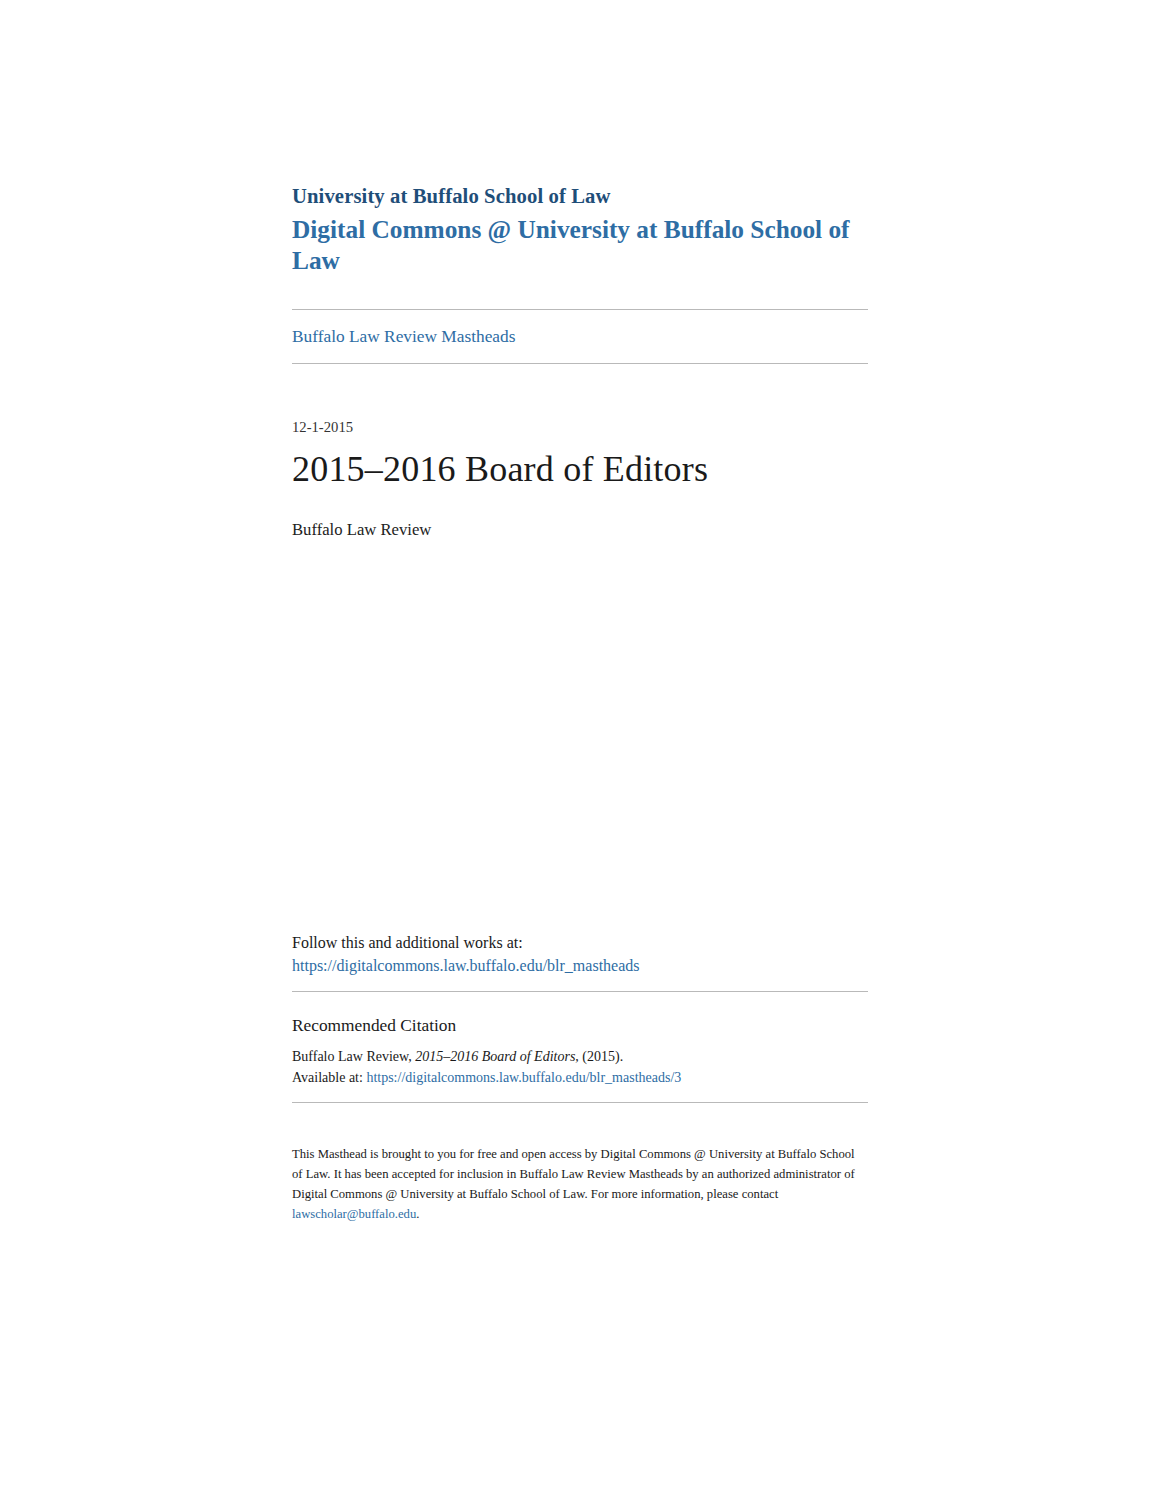University at Buffalo School of Law
Digital Commons @ University at Buffalo School of Law
Buffalo Law Review Mastheads
12-1-2015
2015–2016 Board of Editors
Buffalo Law Review
Follow this and additional works at: https://digitalcommons.law.buffalo.edu/blr_mastheads
Recommended Citation
Buffalo Law Review, 2015–2016 Board of Editors, (2015).
Available at: https://digitalcommons.law.buffalo.edu/blr_mastheads/3
This Masthead is brought to you for free and open access by Digital Commons @ University at Buffalo School of Law. It has been accepted for inclusion in Buffalo Law Review Mastheads by an authorized administrator of Digital Commons @ University at Buffalo School of Law. For more information, please contact lawscholar@buffalo.edu.